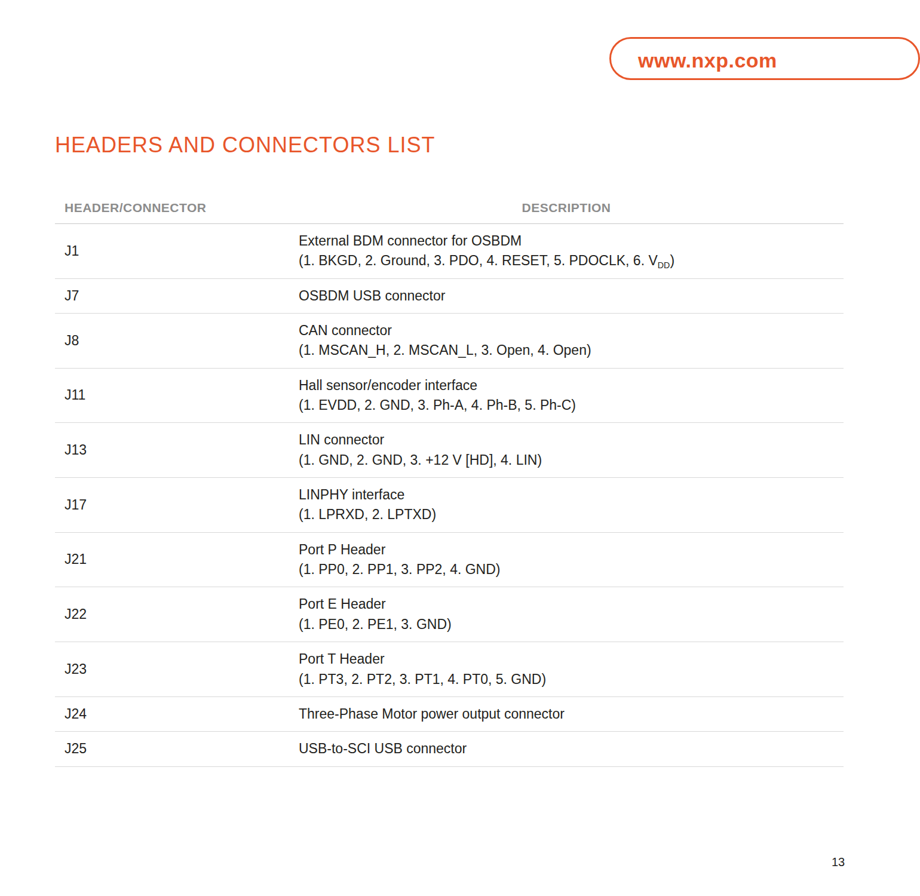www.nxp.com
HEADERS AND CONNECTORS LIST
| HEADER/CONNECTOR | DESCRIPTION |
| --- | --- |
| J1 | External BDM connector for OSBDM (1. BKGD, 2. Ground, 3. PDO, 4. RESET, 5. PDOCLK, 6. V DD ) |
| J7 | OSBDM USB connector |
| J8 | CAN connector (1. MSCAN_H, 2. MSCAN_L, 3. Open, 4. Open) |
| J11 | Hall sensor/encoder interface (1. EVDD, 2. GND, 3. Ph-A, 4. Ph-B, 5. Ph-C) |
| J13 | LIN connector (1. GND, 2. GND, 3. +12 V [HD], 4. LIN) |
| J17 | LINPHY interface (1. LPRXD, 2. LPTXD) |
| J21 | Port P Header (1. PP0, 2. PP1, 3. PP2, 4. GND) |
| J22 | Port E Header (1. PE0, 2. PE1, 3. GND) |
| J23 | Port T Header (1. PT3, 2. PT2, 3. PT1, 4. PT0, 5. GND) |
| J24 | Three-Phase Motor power output connector |
| J25 | USB-to-SCI USB connector |
13